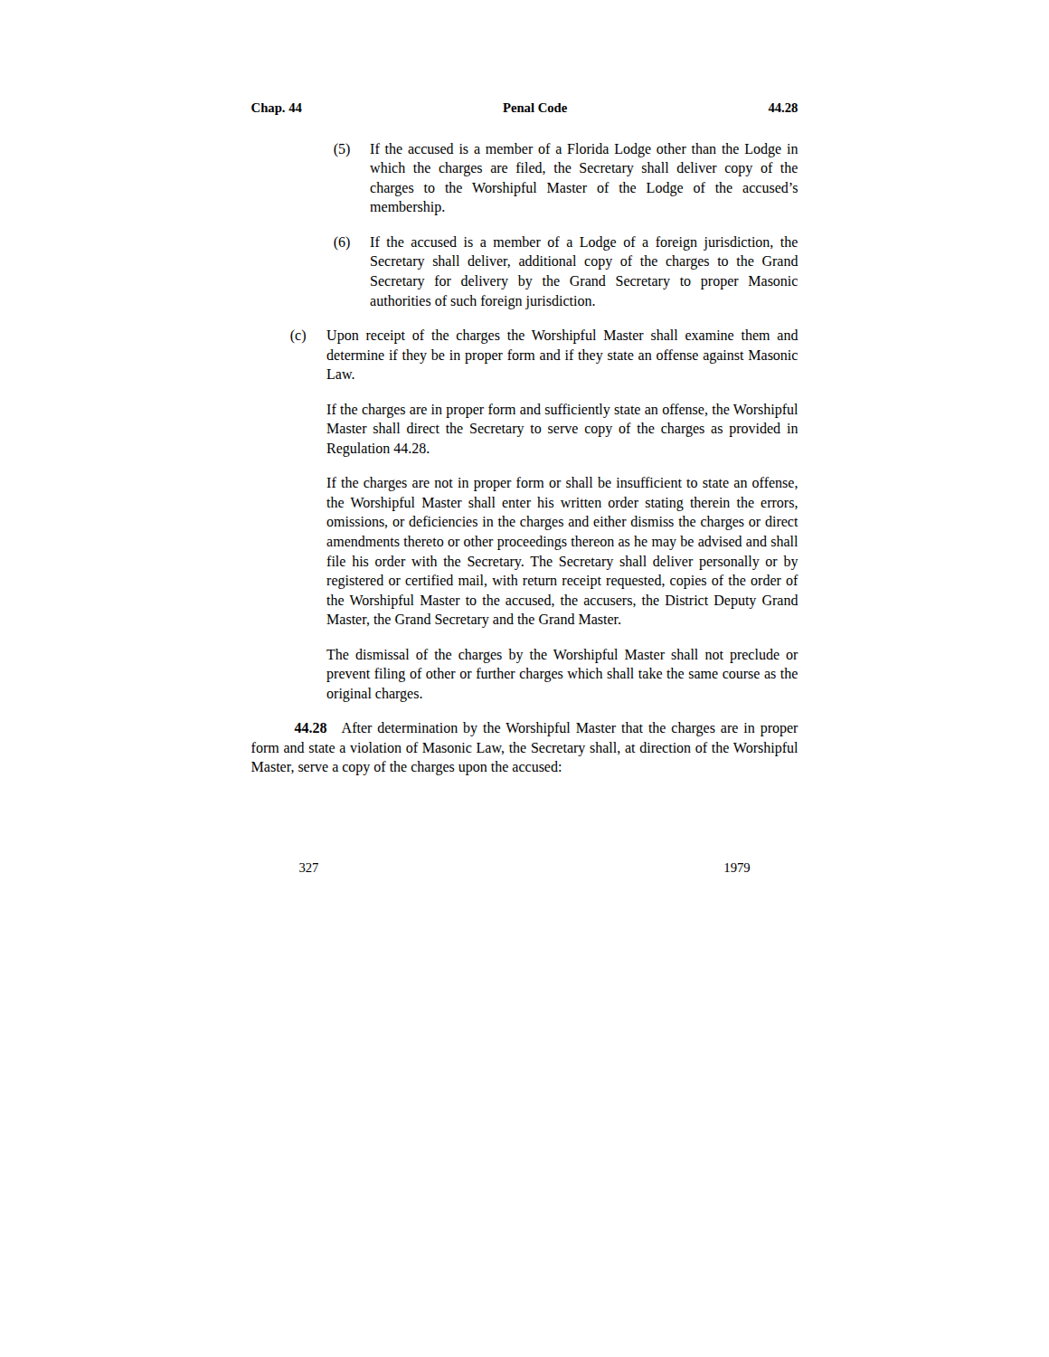Chap. 44 Penal Code 44.28
(5)
If the accused is a member of a Florida Lodge other than the Lodge in which the charges are filed, the Secretary shall deliver copy of the charges to the Worshipful Master of the Lodge of the accused’s membership.
(6)
If the accused is a member of a Lodge of a foreign jurisdiction, the Secretary shall deliver, additional copy of the charges to the Grand Secretary for delivery by the Grand Secretary to proper Masonic authorities of such foreign jurisdiction.
(c)
Upon receipt of the charges the Worshipful Master shall examine them and determine if they be in proper form and if they state an offense against Masonic Law.
If the charges are in proper form and sufficiently state an offense, the Worshipful Master shall direct the Secretary to serve copy of the charges as provided in Regulation 44.28.
If the charges are not in proper form or shall be insufficient to state an offense, the Worshipful Master shall enter his written order stating therein the errors, omissions, or deficiencies in the charges and either dismiss the charges or direct amendments thereto or other proceedings thereon as he may be advised and shall file his order with the Secretary. The Secretary shall deliver personally or by registered or certified mail, with return receipt requested, copies of the order of the Worshipful Master to the accused, the accusers, the District Deputy Grand Master, the Grand Secretary and the Grand Master.
The dismissal of the charges by the Worshipful Master shall not preclude or prevent filing of other or further charges which shall take the same course as the original charges.
44.28 After determination by the Worshipful Master that the charges are in proper form and state a violation of Masonic Law, the Secretary shall, at direction of the Worshipful Master, serve a copy of the charges upon the accused:
327 1979